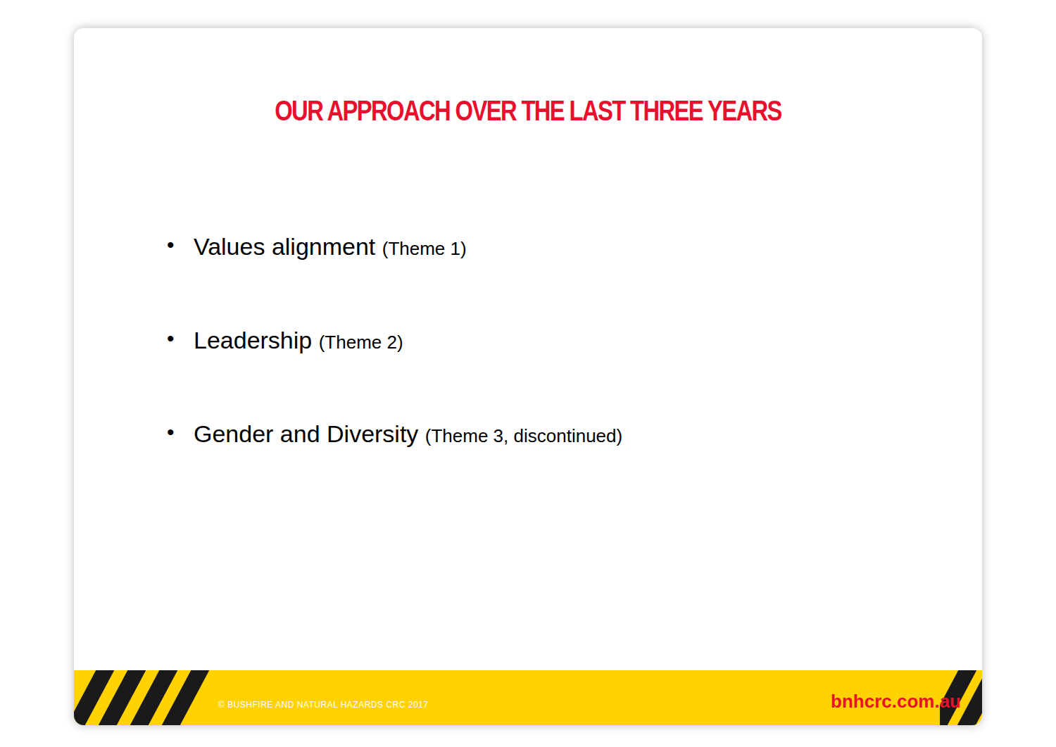OUR APPROACH OVER THE LAST THREE YEARS
Values alignment (Theme 1)
Leadership (Theme 2)
Gender and Diversity (Theme 3, discontinued)
© BUSHFIRE AND NATURAL HAZARDS CRC 2017
bnhcrc.com.au